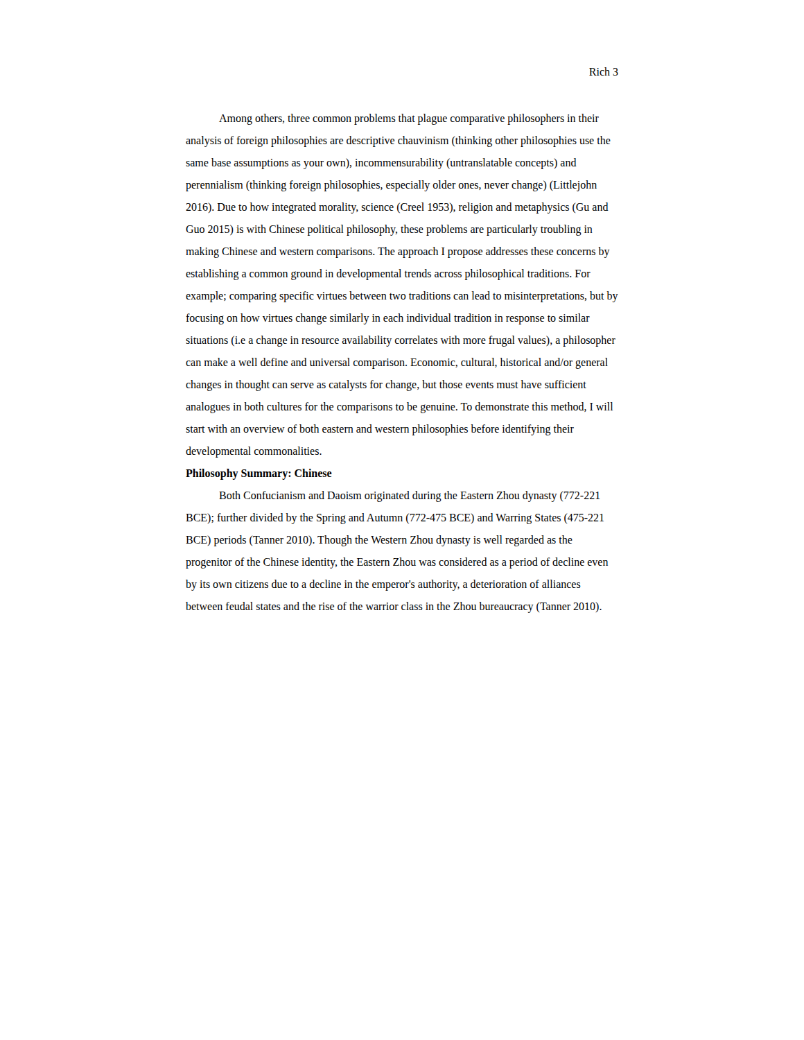Rich 3
Among others, three common problems that plague comparative philosophers in their analysis of foreign philosophies are descriptive chauvinism (thinking other philosophies use the same base assumptions as your own), incommensurability (untranslatable concepts) and perennialism (thinking foreign philosophies, especially older ones, never change) (Littlejohn 2016). Due to how integrated morality, science (Creel 1953), religion and metaphysics (Gu and Guo 2015) is with Chinese political philosophy, these problems are particularly troubling in making Chinese and western comparisons. The approach I propose addresses these concerns by establishing a common ground in developmental trends across philosophical traditions. For example; comparing specific virtues between two traditions can lead to misinterpretations, but by focusing on how virtues change similarly in each individual tradition in response to similar situations (i.e a change in resource availability correlates with more frugal values), a philosopher can make a well define and universal comparison. Economic, cultural, historical and/or general changes in thought can serve as catalysts for change, but those events must have sufficient analogues in both cultures for the comparisons to be genuine. To demonstrate this method, I will start with an overview of both eastern and western philosophies before identifying their developmental commonalities.
Philosophy Summary: Chinese
Both Confucianism and Daoism originated during the Eastern Zhou dynasty (772-221 BCE); further divided by the Spring and Autumn (772-475 BCE) and Warring States (475-221 BCE) periods (Tanner 2010). Though the Western Zhou dynasty is well regarded as the progenitor of the Chinese identity, the Eastern Zhou was considered as a period of decline even by its own citizens due to a decline in the emperor's authority, a deterioration of alliances between feudal states and the rise of the warrior class in the Zhou bureaucracy (Tanner 2010).